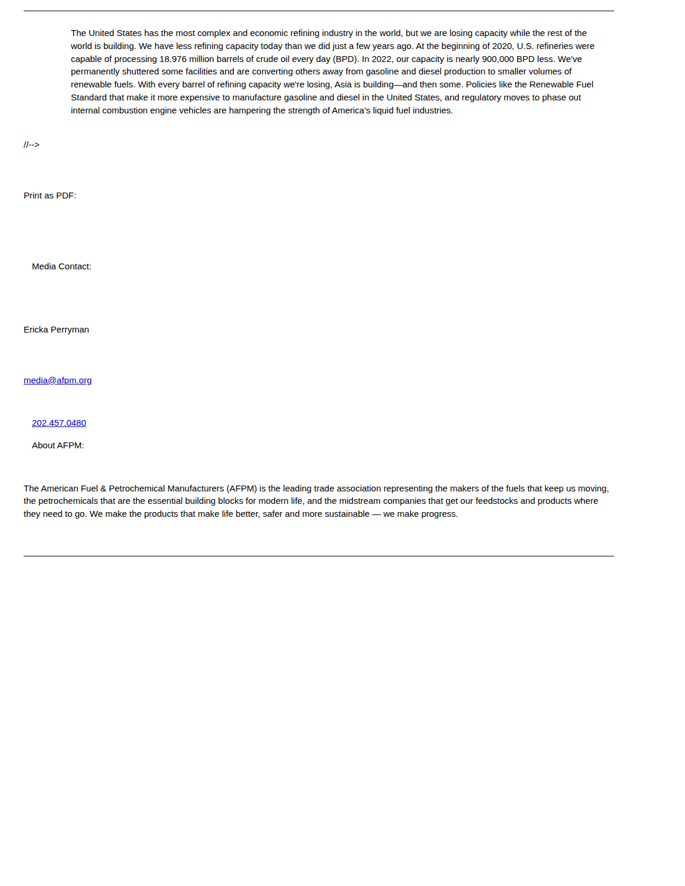The United States has the most complex and economic refining industry in the world, but we are losing capacity while the rest of the world is building. We have less refining capacity today than we did just a few years ago. At the beginning of 2020, U.S. refineries were capable of processing 18.976 million barrels of crude oil every day (BPD). In 2022, our capacity is nearly 900,000 BPD less. We've permanently shuttered some facilities and are converting others away from gasoline and diesel production to smaller volumes of renewable fuels. With every barrel of refining capacity we're losing, Asia is building—and then some. Policies like the Renewable Fuel Standard that make it more expensive to manufacture gasoline and diesel in the United States, and regulatory moves to phase out internal combustion engine vehicles are hampering the strength of America's liquid fuel industries.
//-->
Print as PDF:
Media Contact:
Ericka Perryman
media@afpm.org
202.457.0480
About AFPM:
The American Fuel & Petrochemical Manufacturers (AFPM) is the leading trade association representing the makers of the fuels that keep us moving, the petrochemicals that are the essential building blocks for modern life, and the midstream companies that get our feedstocks and products where they need to go. We make the products that make life better, safer and more sustainable — we make progress.